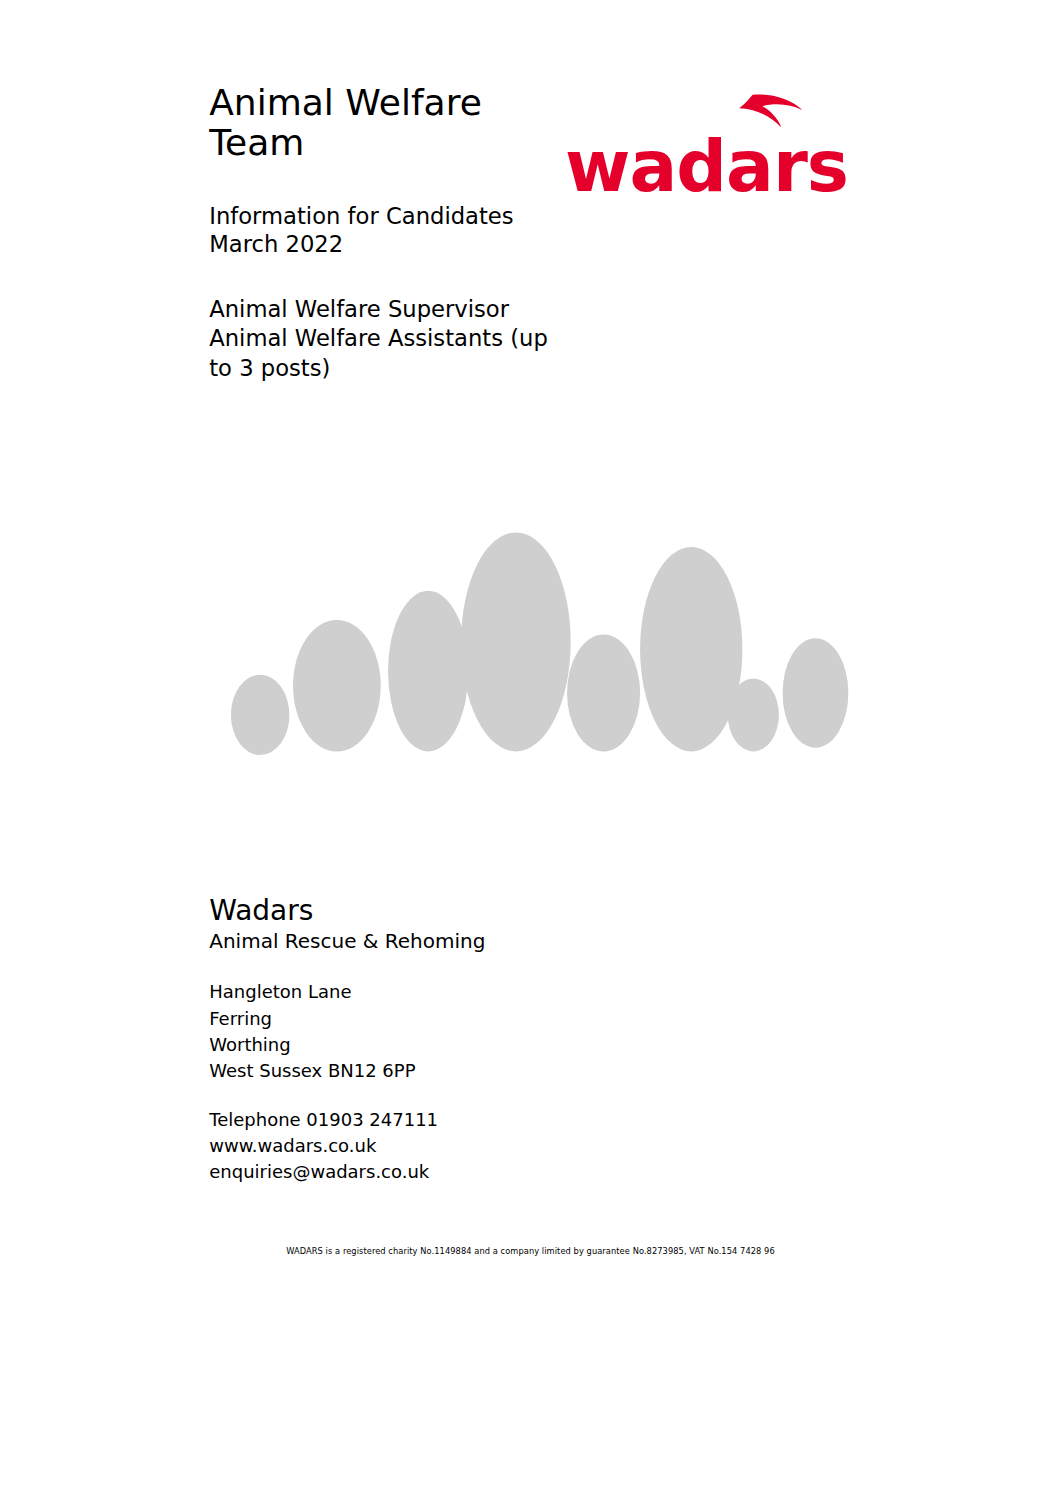Animal Welfare Team
Information for Candidates
March 2022
Animal Welfare Supervisor
Animal Welfare Assistants (up to 3 posts)
Wadars wadars
Wadars
Animal Rescue & Rehoming
Hangleton Lane
Ferring
Worthing
West Sussex BN12 6PP
Telephone 01903 247111
www.wadars.co.uk
enquiries@wadars.co.uk
WADARS is a registered charity No.1149884 and a company limited by guarantee No.8273985, VAT No.154 7428 96